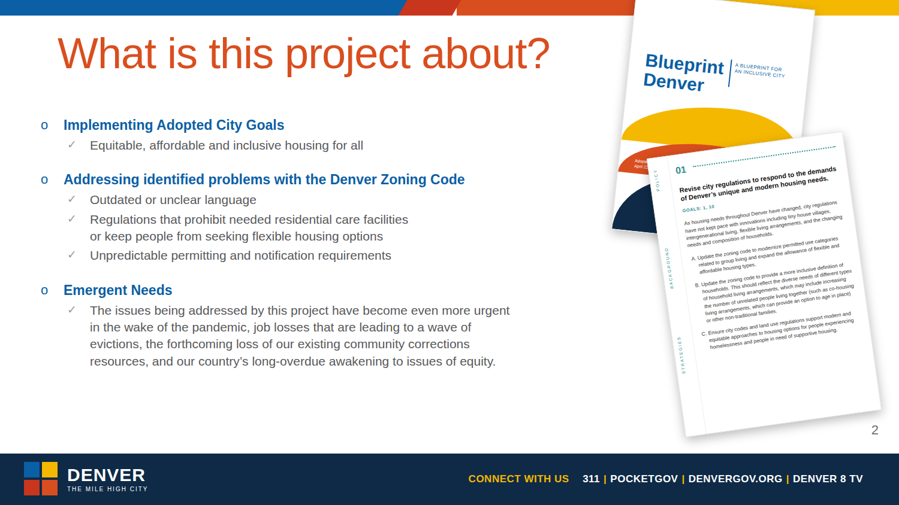What is this project about?
Implementing Adopted City Goals
Equitable, affordable and inclusive housing for all
Addressing identified problems with the Denver Zoning Code
Outdated or unclear language
Regulations that prohibit needed residential care facilities
or keep people from seeking flexible housing options
Unpredictable permitting and notification requirements
Emergent Needs
The issues being addressed by this project have become even more urgent in the wake of the pandemic, job losses that are leading to a wave of evictions, the forthcoming loss of our existing community corrections resources, and our country’s long-overdue awakening to issues of equity.
Blueprint
Denver
A Blueprint for
an Inclusive City
Adopted by Denver City Council
April 22, 2019
Policy
Background
Strategies
01
Revise city regulations to respond to the demands of Denver’s unique and modern housing needs.
GOALS: 1, 10
As housing needs throughout Denver have changed, city regulations have not kept pace with innovations including tiny house villages, intergenerational living, flexible living arrangements, and the changing needs and composition of households.
Update the zoning code to modernize permitted use categories related to group living and expand the allowance of flexible and affordable housing types.
Update the zoning code to provide a more inclusive definition of households. This should reflect the diverse needs of different types of household living arrangements, which may include increasing the number of unrelated people living together (such as co-housing living arrangements, which can provide an option to age in place) or other non-traditional families.
Ensure city codes and land use regulations support modern and equitable approaches to housing options for people experiencing homelessness and people in need of supportive housing.
2
DENVER
THE MILE HIGH CITY
CONNECT WITH US 311|POCKETGOV|DENVERGOV.ORG|DENVER 8 TV